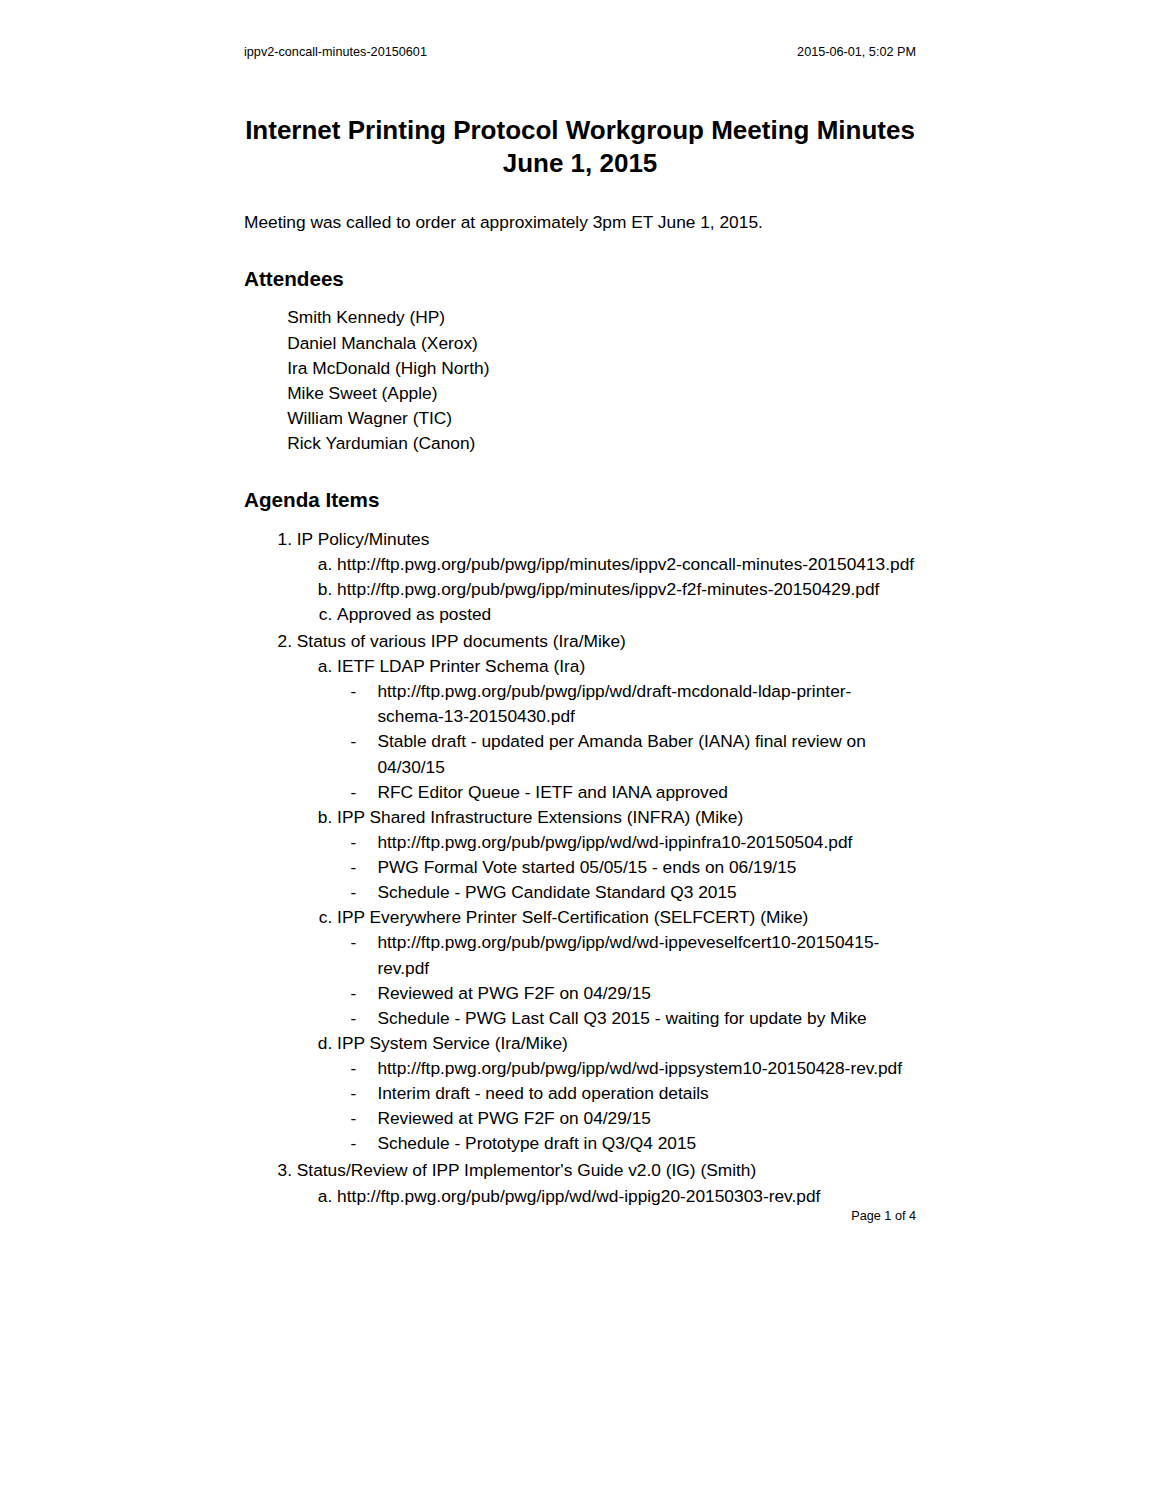ippv2-concall-minutes-20150601 2015-06-01, 5:02 PM
Internet Printing Protocol Workgroup Meeting Minutes
June 1, 2015
Meeting was called to order at approximately 3pm ET June 1, 2015.
Attendees
Smith Kennedy (HP)
Daniel Manchala (Xerox)
Ira McDonald (High North)
Mike Sweet (Apple)
William Wagner (TIC)
Rick Yardumian (Canon)
Agenda Items
IP Policy/Minutes
http://ftp.pwg.org/pub/pwg/ipp/minutes/ippv2-concall-minutes-20150413.pdf
http://ftp.pwg.org/pub/pwg/ipp/minutes/ippv2-f2f-minutes-20150429.pdf
Approved as posted
Status of various IPP documents (Ira/Mike)
IETF LDAP Printer Schema (Ira)
http://ftp.pwg.org/pub/pwg/ipp/wd/draft-mcdonald-ldap-printer-schema-13-20150430.pdf
Stable draft - updated per Amanda Baber (IANA) final review on 04/30/15
RFC Editor Queue - IETF and IANA approved
IPP Shared Infrastructure Extensions (INFRA) (Mike)
http://ftp.pwg.org/pub/pwg/ipp/wd/wd-ippinfra10-20150504.pdf
PWG Formal Vote started 05/05/15 - ends on 06/19/15
Schedule - PWG Candidate Standard Q3 2015
IPP Everywhere Printer Self-Certification (SELFCERT) (Mike)
http://ftp.pwg.org/pub/pwg/ipp/wd/wd-ippeveselfcert10-20150415-rev.pdf
Reviewed at PWG F2F on 04/29/15
Schedule - PWG Last Call Q3 2015 - waiting for update by Mike
IPP System Service (Ira/Mike)
http://ftp.pwg.org/pub/pwg/ipp/wd/wd-ippsystem10-20150428-rev.pdf
Interim draft - need to add operation details
Reviewed at PWG F2F on 04/29/15
Schedule - Prototype draft in Q3/Q4 2015
Status/Review of IPP Implementor's Guide v2.0 (IG) (Smith)
http://ftp.pwg.org/pub/pwg/ipp/wd/wd-ippig20-20150303-rev.pdf
Page 1 of 4